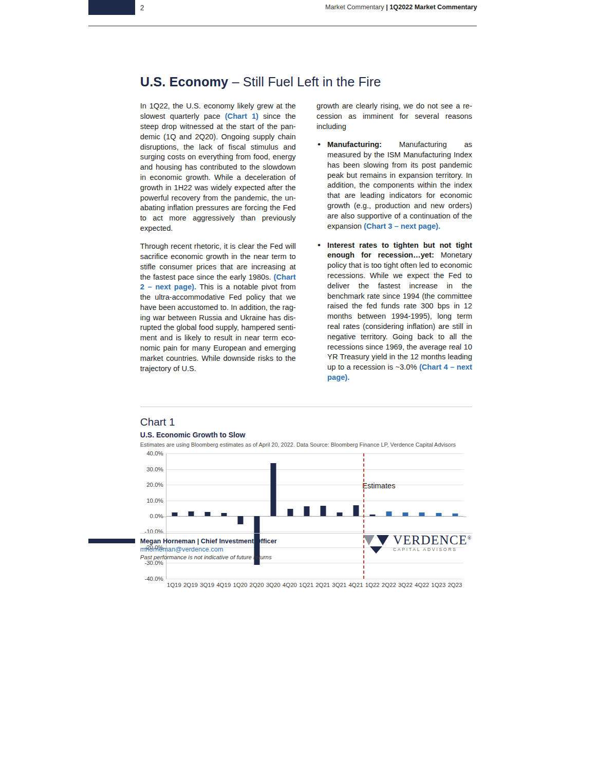2
Market Commentary | 1Q2022 Market Commentary
U.S. Economy – Still Fuel Left in the Fire
In 1Q22, the U.S. economy likely grew at the slowest quarterly pace (Chart 1) since the steep drop witnessed at the start of the pandemic (1Q and 2Q20). Ongoing supply chain disruptions, the lack of fiscal stimulus and surging costs on everything from food, energy and housing has contributed to the slowdown in economic growth. While a deceleration of growth in 1H22 was widely expected after the powerful recovery from the pandemic, the unabating inflation pressures are forcing the Fed to act more aggressively than previously expected.
Through recent rhetoric, it is clear the Fed will sacrifice economic growth in the near term to stifle consumer prices that are increasing at the fastest pace since the early 1980s. (Chart 2 – next page). This is a notable pivot from the ultra-accommodative Fed policy that we have been accustomed to. In addition, the raging war between Russia and Ukraine has disrupted the global food supply, hampered sentiment and is likely to result in near term economic pain for many European and emerging market countries. While downside risks to the trajectory of U.S.
growth are clearly rising, we do not see a recession as imminent for several reasons including
Manufacturing: Manufacturing as measured by the ISM Manufacturing Index has been slowing from its post pandemic peak but remains in expansion territory. In addition, the components within the index that are leading indicators for economic growth (e.g., production and new orders) are also supportive of a continuation of the expansion (Chart 3 – next page).
Interest rates to tighten but not tight enough for recession…yet: Monetary policy that is too tight often led to economic recessions. While we expect the Fed to deliver the fastest increase in the benchmark rate since 1994 (the committee raised the fed funds rate 300 bps in 12 months between 1994-1995), long term real rates (considering inflation) are still in negative territory. Going back to all the recessions since 1969, the average real 10 YR Treasury yield in the 12 months leading up to a recession is ~3.0% (Chart 4 – next page).
Chart 1
U.S. Economic Growth to Slow
Estimates are using Bloomberg estimates as of April 20, 2022. Data Source: Bloomberg Finance LP, Verdence Capital Advisors
40.0%
30.0%
20.0%
10.0%
0.0%
-10.0%
-20.0%
-30.0%
-40.0%
Estimates
1Q19
2Q19
3Q19
4Q19
1Q20
2Q20
3Q20
4Q20
1Q21
2Q21
3Q21
4Q21
1Q22
2Q22
3Q22
4Q22
1Q23
2Q23
Megan Horneman | Chief Investment Officer
mhorneman@verdence.com
Past performance is not indicative of future returns
VERDENCE®
CAPITAL ADVISORS